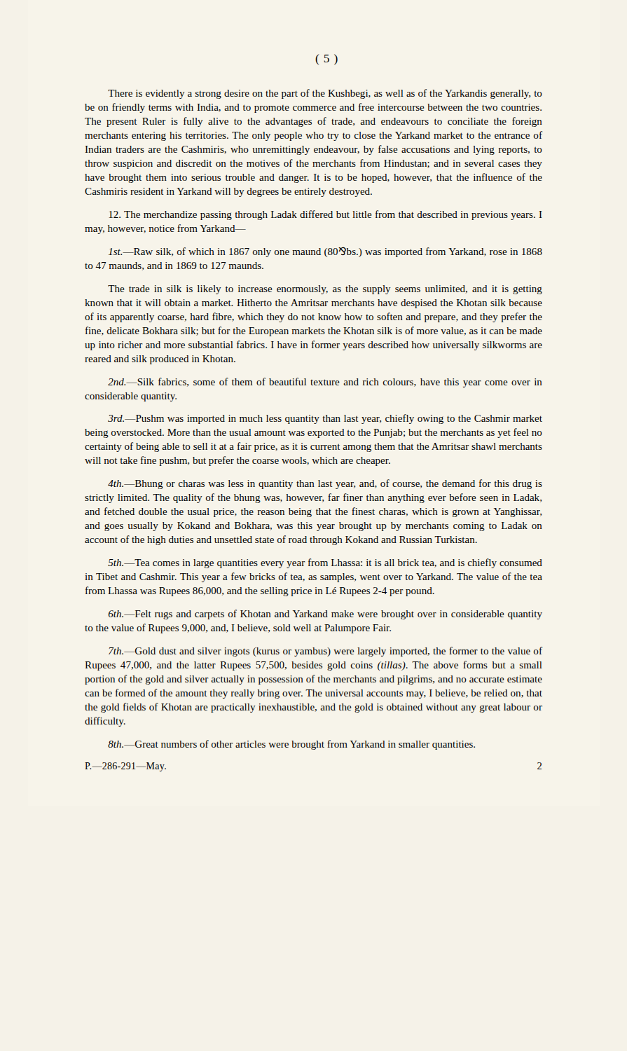( 5 )
There is evidently a strong desire on the part of the Kushbegi, as well as of the Yarkandis generally, to be on friendly terms with India, and to promote commerce and free intercourse between the two countries. The present Ruler is fully alive to the advantages of trade, and endeavours to conciliate the foreign merchants entering his territories. The only people who try to close the Yarkand market to the entrance of Indian traders are the Cashmiris, who unremittingly endeavour, by false accusations and lying reports, to throw suspicion and discredit on the motives of the merchants from Hindustan; and in several cases they have brought them into serious trouble and danger. It is to be hoped, however, that the influence of the Cashmiris resident in Yarkand will by degrees be entirely destroyed.
12. The merchandize passing through Ladak differed but little from that described in previous years. I may, however, notice from Yarkand—
1st.—Raw silk, of which in 1867 only one maund (80⅋bs.) was imported from Yarkand, rose in 1868 to 47 maunds, and in 1869 to 127 maunds.
The trade in silk is likely to increase enormously, as the supply seems unlimited, and it is getting known that it will obtain a market. Hitherto the Amritsar merchants have despised the Khotan silk because of its apparently coarse, hard fibre, which they do not know how to soften and prepare, and they prefer the fine, delicate Bokhara silk; but for the European markets the Khotan silk is of more value, as it can be made up into richer and more substantial fabrics. I have in former years described how universally silkworms are reared and silk produced in Khotan.
2nd.—Silk fabrics, some of them of beautiful texture and rich colours, have this year come over in considerable quantity.
3rd.—Pushm was imported in much less quantity than last year, chiefly owing to the Cashmir market being overstocked. More than the usual amount was exported to the Punjab; but the merchants as yet feel no certainty of being able to sell it at a fair price, as it is current among them that the Amritsar shawl merchants will not take fine pushm, but prefer the coarse wools, which are cheaper.
4th.—Bhung or charas was less in quantity than last year, and, of course, the demand for this drug is strictly limited. The quality of the bhung was, however, far finer than anything ever before seen in Ladak, and fetched double the usual price, the reason being that the finest charas, which is grown at Yanghissar, and goes usually by Kokand and Bokhara, was this year brought up by merchants coming to Ladak on account of the high duties and unsettled state of road through Kokand and Russian Turkistan.
5th.—Tea comes in large quantities every year from Lhassa: it is all brick tea, and is chiefly consumed in Tibet and Cashmir. This year a few bricks of tea, as samples, went over to Yarkand. The value of the tea from Lhassa was Rupees 86,000, and the selling price in Lé Rupees 2-4 per pound.
6th.—Felt rugs and carpets of Khotan and Yarkand make were brought over in considerable quantity to the value of Rupees 9,000, and, I believe, sold well at Palumpore Fair.
7th.—Gold dust and silver ingots (kurus or yambus) were largely imported, the former to the value of Rupees 47,000, and the latter Rupees 57,500, besides gold coins (tillas). The above forms but a small portion of the gold and silver actually in possession of the merchants and pilgrims, and no accurate estimate can be formed of the amount they really bring over. The universal accounts may, I believe, be relied on, that the gold fields of Khotan are practically inexhaustible, and the gold is obtained without any great labour or difficulty.
8th.—Great numbers of other articles were brought from Yarkand in smaller quantities.
P.—286-291—May. 2